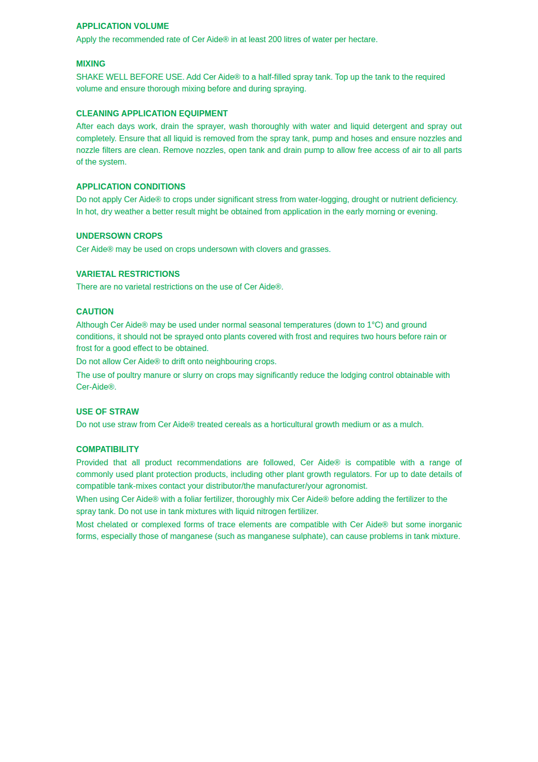APPLICATION VOLUME
Apply the recommended rate of Cer Aide® in at least 200 litres of water per hectare.
MIXING
SHAKE WELL BEFORE USE. Add Cer Aide® to a half-filled spray tank. Top up the tank to the required volume and ensure thorough mixing before and during spraying.
CLEANING APPLICATION EQUIPMENT
After each days work, drain the sprayer, wash thoroughly with water and liquid detergent and spray out completely. Ensure that all liquid is removed from the spray tank, pump and hoses and ensure nozzles and nozzle filters are clean. Remove nozzles, open tank and drain pump to allow free access of air to all parts of the system.
APPLICATION CONDITIONS
Do not apply Cer Aide® to crops under significant stress from water-logging, drought or nutrient deficiency. In hot, dry weather a better result might be obtained from application in the early morning or evening.
UNDERSOWN CROPS
Cer Aide® may be used on crops undersown with clovers and grasses.
VARIETAL RESTRICTIONS
There are no varietal restrictions on the use of Cer Aide®.
CAUTION
Although Cer Aide® may be used under normal seasonal temperatures (down to 1°C) and ground conditions, it should not be sprayed onto plants covered with frost and requires two hours before rain or frost for a good effect to be obtained.
Do not allow Cer Aide® to drift onto neighbouring crops.
The use of poultry manure or slurry on crops may significantly reduce the lodging control obtainable with Cer-Aide®.
USE OF STRAW
Do not use straw from Cer Aide® treated cereals as a horticultural growth medium or as a mulch.
COMPATIBILITY
Provided that all product recommendations are followed, Cer Aide® is compatible with a range of commonly used plant protection products, including other plant growth regulators. For up to date details of compatible tank-mixes contact your distributor/the manufacturer/your agronomist.
When using Cer Aide® with a foliar fertilizer, thoroughly mix Cer Aide® before adding the fertilizer to the spray tank. Do not use in tank mixtures with liquid nitrogen fertilizer.
Most chelated or complexed forms of trace elements are compatible with Cer Aide® but some inorganic forms, especially those of manganese (such as manganese sulphate), can cause problems in tank mixture.